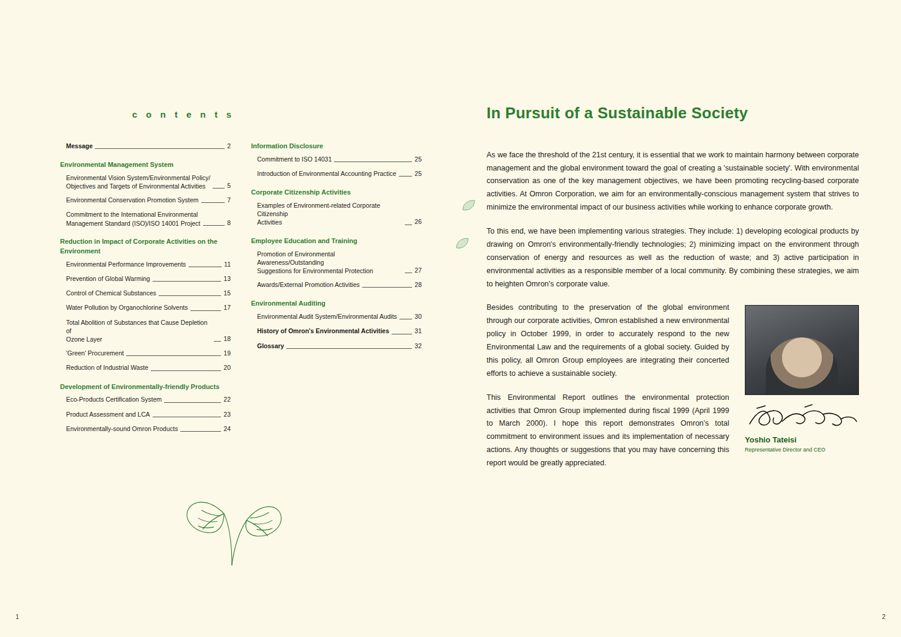c o n t e n t s
Message 2
Environmental Management System
Environmental Vision System/Environmental Policy/
Objectives and Targets of Environmental Activities 5
Environmental Conservation Promotion System 7
Commitment to the International Environmental
Management Standard (ISO)/ISO 14001 Project 8
Reduction in Impact of Corporate Activities on the
Environment
Environmental Performance Improvements 11
Prevention of Global Warming 13
Control of Chemical Substances 15
Water Pollution by Organochlorine Solvents 17
Total Abolition of Substances that Cause Depletion of
Ozone Layer 18
'Green' Procurement 19
Reduction of Industrial Waste 20
Development of Environmentally-friendly Products
Eco-Products Certification System 22
Product Assessment and LCA 23
Environmentally-sound Omron Products 24
Information Disclosure
Commitment to ISO 14031 25
Introduction of Environmental Accounting Practice 25
Corporate Citizenship Activities
Examples of Environment-related Corporate Citizenship
Activities 26
Employee Education and Training
Promotion of Environmental Awareness/Outstanding
Suggestions for Environmental Protection 27
Awards/External Promotion Activities 28
Environmental Auditing
Environmental Audit System/Environmental Audits 30
History of Omron's Environmental Activities 31
Glossary 32
1
In Pursuit of a Sustainable Society
As we face the threshold of the 21st century, it is essential that we work to maintain harmony between corporate management and the global environment toward the goal of creating a 'sustainable society'. With environmental conservation as one of the key management objectives, we have been promoting recycling-based corporate activities. At Omron Corporation, we aim for an environmentally-conscious management system that strives to minimize the environmental impact of our business activities while working to enhance corporate growth.
To this end, we have been implementing various strategies. They include: 1) developing ecological products by drawing on Omron's environmentally-friendly technologies; 2) minimizing impact on the environment through conservation of energy and resources as well as the reduction of waste; and 3) active participation in environmental activities as a responsible member of a local community. By combining these strategies, we aim to heighten Omron's corporate value.
Yoshio Tateisi
Representative Director and CEO
Besides contributing to the preservation of the global environment through our corporate activities, Omron established a new environmental policy in October 1999, in order to accurately respond to the new Environmental Law and the requirements of a global society. Guided by this policy, all Omron Group employees are integrating their concerted efforts to achieve a sustainable society.
This Environmental Report outlines the environmental protection activities that Omron Group implemented during fiscal 1999 (April 1999 to March 2000). I hope this report demonstrates Omron's total commitment to environment issues and its implementation of necessary actions. Any thoughts or suggestions that you may have concerning this report would be greatly appreciated.
2